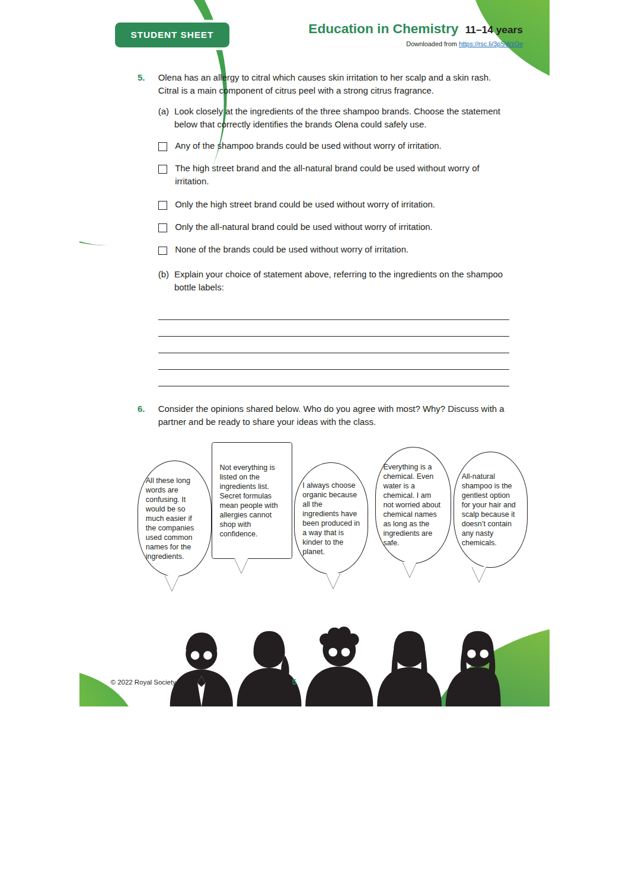STUDENT SHEET
Education in Chemistry 11–14 years
Downloaded from https://rsc.li/3pSWzOe
5.
Olena has an allergy to citral which causes skin irritation to her scalp and a skin rash. Citral is a main component of citrus peel with a strong citrus fragrance.
(a)
Look closely at the ingredients of the three shampoo brands. Choose the statement below that correctly identifies the brands Olena could safely use.
Any of the shampoo brands could be used without worry of irritation.
The high street brand and the all-natural brand could be used without worry of irritation.
Only the high street brand could be used without worry of irritation.
Only the all-natural brand could be used without worry of irritation.
None of the brands could be used without worry of irritation.
(b)
Explain your choice of statement above, referring to the ingredients on the shampoo bottle labels:
6.
Consider the opinions shared below. Who do you agree with most? Why? Discuss with a partner and be ready to share your ideas with the class.
All these long words are confusing. It would be so much easier if the companies used common names for the ingredients.
Not everything is listed on the ingredients list. Secret formulas mean people with allergies cannot shop with confidence.
I always choose organic because all the ingredients have been produced in a way that is kinder to the planet.
Everything is a chemical. Even water is a chemical. I am not worried about chemical names as long as the ingredients are safe.
All-natural shampoo is the gentlest option for your hair and scalp because it doesn’t contain any nasty chemicals.
© 2022 Royal Society of Chemistry
5